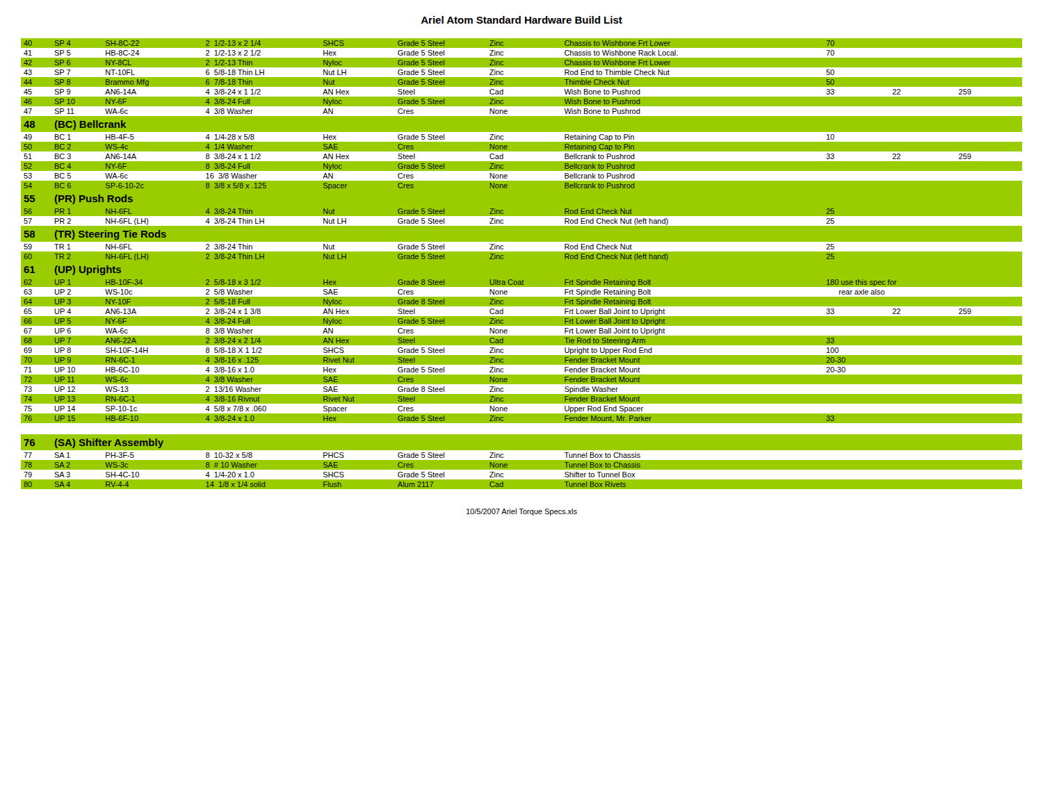Ariel Atom Standard Hardware Build List
| 40 | SP 4 | SH-8C-22 | 2 1/2-13 x 2 1/4 | SHCS | Grade 5 Steel | Zinc | Chassis to Wishbone Frt Lower | 70 | | |
| 41 | SP 5 | HB-8C-24 | 2 1/2-13 x 2 1/2 | Hex | Grade 5 Steel | Zinc | Chassis to Wishbone Rack Local. | 70 | | |
| 42 | SP 6 | NY-8CL | 2 1/2-13 Thin | Nyloc | Grade 5 Steel | Zinc | Chassis to Wishbone Frt Lower | | | |
| 43 | SP 7 | NT-10FL | 6 5/8-18 Thin LH | Nut LH | Grade 5 Steel | Zinc | Rod End to Thimble Check Nut | 50 | | |
| 44 | SP 8 | Brammo Mfg | 6 7/8-18 Thin | Nut | Grade 5 Steel | Zinc | Thimble Check Nut | 50 | | |
| 45 | SP 9 | AN6-14A | 4 3/8-24 x 1 1/2 | AN Hex | Steel | Cad | Wish Bone to Pushrod | 33 | 22 | 259 |
| 46 | SP 10 | NY-6F | 4 3/8-24 Full | Nyloc | Grade 5 Steel | Zinc | Wish Bone to Pushrod | | | |
| 47 | SP 11 | WA-6c | 4 3/8 Washer | AN | Cres | None | Wish Bone to Pushrod | | | |
| 48 | (BC) Bellcrank |
| 49 | BC 1 | HB-4F-5 | 4 1/4-28 x 5/8 | Hex | Grade 5 Steel | Zinc | Retaining Cap to Pin | 10 | | |
| 50 | BC 2 | WS-4c | 4 1/4 Washer | SAE | Cres | None | Retaining Cap to Pin | | | |
| 51 | BC 3 | AN6-14A | 8 3/8-24 x 1 1/2 | AN Hex | Steel | Cad | Bellcrank to Pushrod | 33 | 22 | 259 |
| 52 | BC 4 | NY-6F | 8 3/8-24 Full | Nyloc | Grade 5 Steel | Zinc | Bellcrank to Pushrod | | | |
| 53 | BC 5 | WA-6c | 16 3/8 Washer | AN | Cres | None | Bellcrank to Pushrod | | | |
| 54 | BC 6 | SP-6-10-2c | 8 3/8 x 5/8 x .125 | Spacer | Cres | None | Bellcrank to Pushrod | | | |
| 55 | (PR) Push Rods |
| 56 | PR 1 | NH-6FL | 4 3/8-24 Thin | Nut | Grade 5 Steel | Zinc | Rod End Check Nut | 25 | | |
| 57 | PR 2 | NH-6FL (LH) | 4 3/8-24 Thin LH | Nut LH | Grade 5 Steel | Zinc | Rod End Check Nut (left hand) | 25 | | |
| 58 | (TR) Steering Tie Rods |
| 59 | TR 1 | NH-6FL | 2 3/8-24 Thin | Nut | Grade 5 Steel | Zinc | Rod End Check Nut | 25 | | |
| 60 | TR 2 | NH-6FL (LH) | 2 3/8-24 Thin LH | Nut LH | Grade 5 Steel | Zinc | Rod End Check Nut (left hand) | 25 | | |
| 61 | (UP) Uprights |
| 62 | UP 1 | HB-10F-34 | 2 5/8-18 x 3 1/2 | Hex | Grade 8 Steel | Ultra Coat | Frt Spindle Retaining Bolt | 180 use this spec for |
| 63 | UP 2 | WS-10c | 2 5/8 Washer | SAE | Cres | None | Frt Spindle Retaining Bolt | rear axle also |
| 64 | UP 3 | NY-10F | 2 5/8-18 Full | Nyloc | Grade 8 Steel | Zinc | Frt Spindle Retaining Bolt | | | |
| 65 | UP 4 | AN6-13A | 2 3/8-24 x 1 3/8 | AN Hex | Steel | Cad | Frt Lower Ball Joint to Upright | 33 | 22 | 259 |
| 66 | UP 5 | NY-6F | 4 3/8-24 Full | Nyloc | Grade 5 Steel | Zinc | Frt Lower Ball Joint to Upright | | | |
| 67 | UP 6 | WA-6c | 8 3/8 Washer | AN | Cres | None | Frt Lower Ball Joint to Upright | | | |
| 68 | UP 7 | AN6-22A | 2 3/8-24 x 2 1/4 | AN Hex | Steel | Cad | Tie Rod to Steering Arm | 33 | | |
| 69 | UP 8 | SH-10F-14H | 8 5/8-18 X 1 1/2 | SHCS | Grade 5 Steel | Zinc | Upright to Upper Rod End | 100 | | |
| 70 | UP 9 | RN-6C-1 | 4 3/8-16 x .125 | Rivet Nut | Steel | Zinc | Fender Bracket Mount | 20-30 | | |
| 71 | UP 10 | HB-6C-10 | 4 3/8-16 x 1.0 | Hex | Grade 5 Steel | Zinc | Fender Bracket Mount | 20-30 | | |
| 72 | UP 11 | WS-6c | 4 3/8 Washer | SAE | Cres | None | Fender Bracket Mount | | | |
| 73 | UP 12 | WS-13 | 2 13/16 Washer | SAE | Grade 8 Steel | Zinc | Spindle Washer | | | |
| 74 | UP 13 | RN-6C-1 | 4 3/8-16 Rivnut | Rivet Nut | Steel | Zinc | Fender Bracket Mount | | | |
| 75 | UP 14 | SP-10-1c | 4 5/8 x 7/8 x .060 | Spacer | Cres | None | Upper Rod End Spacer | | | |
| 76 | UP 15 | HB-6F-10 | 4 3/8-24 x 1.0 | Hex | Grade 5 Steel | Zinc | Fender Mount, Mr. Parker | 33 | | |
| 76 | (SA) Shifter Assembly |
| 77 | SA 1 | PH-3F-5 | 8 10-32 x 5/8 | PHCS | Grade 5 Steel | Zinc | Tunnel Box to Chassis | | | |
| 78 | SA 2 | WS-3c | 8 # 10 Washer | SAE | Cres | None | Tunnel Box to Chassis | | | |
| 79 | SA 3 | SH-4C-10 | 4 1/4-20 x 1.0 | SHCS | Grade 5 Steel | Zinc | Shifter to Tunnel Box | | | |
| 80 | SA 4 | RV-4-4 | 14 1/8 x 1/4 solid | Flush | Alum 2117 | Cad | Tunnel Box Rivets | | | |
10/5/2007 Ariel Torque Specs.xls